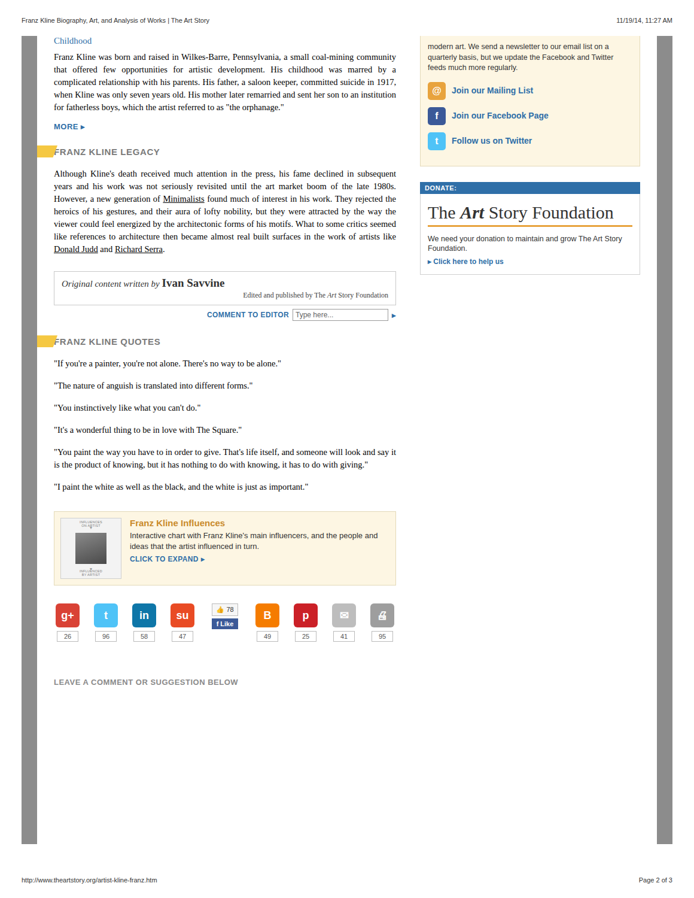Franz Kline Biography, Art, and Analysis of Works | The Art Story
11/19/14, 11:27 AM
Childhood
Franz Kline was born and raised in Wilkes-Barre, Pennsylvania, a small coal-mining community that offered few opportunities for artistic development. His childhood was marred by a complicated relationship with his parents. His father, a saloon keeper, committed suicide in 1917, when Kline was only seven years old. His mother later remarried and sent her son to an institution for fatherless boys, which the artist referred to as "the orphanage."
MORE ▸
FRANZ KLINE LEGACY
Although Kline's death received much attention in the press, his fame declined in subsequent years and his work was not seriously revisited until the art market boom of the late 1980s. However, a new generation of Minimalists found much of interest in his work. They rejected the heroics of his gestures, and their aura of lofty nobility, but they were attracted by the way the viewer could feel energized by the architectonic forms of his motifs. What to some critics seemed like references to architecture then became almost real built surfaces in the work of artists like Donald Judd and Richard Serra.
Original content written by Ivan Savvine
Edited and published by The Art Story Foundation
COMMENT TO EDITOR ▸
FRANZ KLINE QUOTES
"If you're a painter, you're not alone. There's no way to be alone."
"The nature of anguish is translated into different forms."
"You instinctively like what you can't do."
"It's a wonderful thing to be in love with The Square."
"You paint the way you have to in order to give. That's life itself, and someone will look and say it is the product of knowing, but it has nothing to do with knowing, it has to do with giving."
"I paint the white as well as the black, and the white is just as important."
INFLUENCES
ON ARTIST
▾
▾
INFLUENCED
BY ARTIST
Franz Kline Influences
Interactive chart with Franz Kline's main influencers, and the people and ideas that the artist influenced in turn.
CLICK TO EXPAND ▸
g+
26
t
96
in
58
su
47
👍 78
f Like
B
49
p
25
✉
41
🖨
95
LEAVE A COMMENT OR SUGGESTION BELOW
modern art. We send a newsletter to our email list on a quarterly basis, but we update the Facebook and Twitter feeds much more regularly.
@Join our Mailing List
fJoin our Facebook Page
tFollow us on Twitter
DONATE:
The Art Story Foundation
We need your donation to maintain and grow The Art Story Foundation.
▸ Click here to help us
http://www.theartstory.org/artist-kline-franz.htm
Page 2 of 3